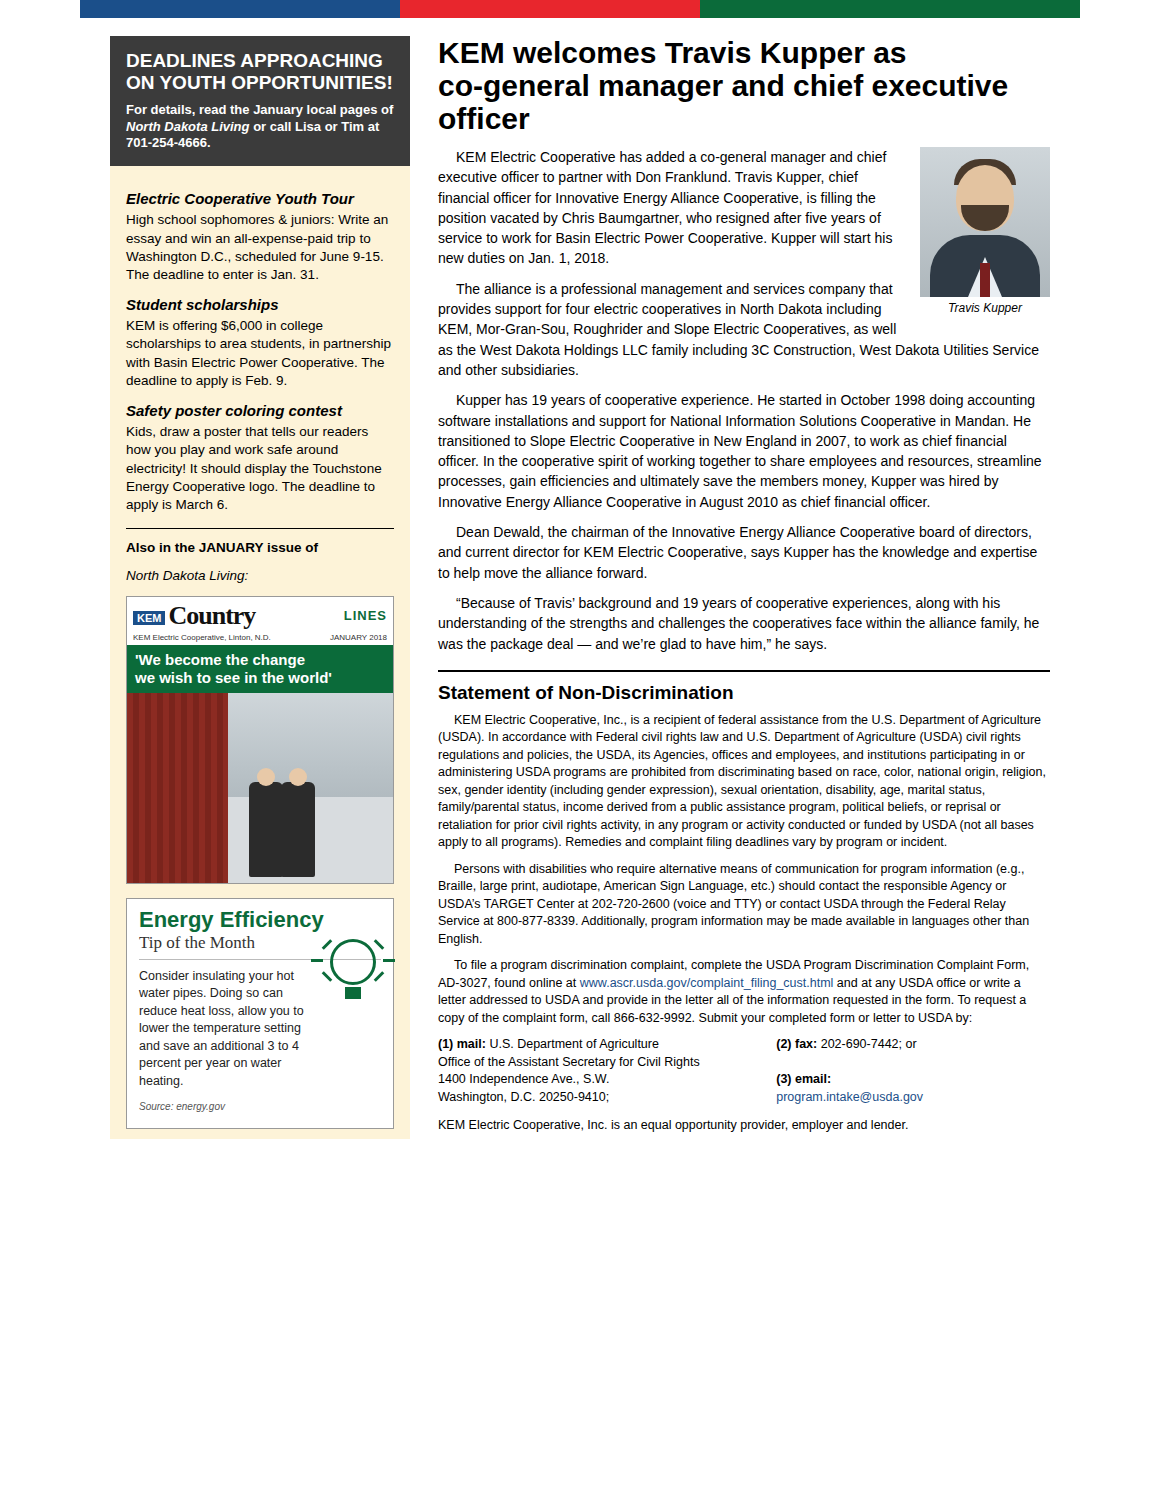DEADLINES APPROACHING
ON YOUTH OPPORTUNITIES!
For details, read the January local pages of North Dakota Living or call Lisa or Tim at 701-254-4666.
Electric Cooperative Youth Tour
High school sophomores & juniors: Write an essay and win an all-expense-paid trip to Washington D.C., scheduled for June 9-15. The deadline to enter is Jan. 31.
Student scholarships
KEM is offering $6,000 in college scholarships to area students, in partnership with Basin Electric Power Cooperative. The deadline to apply is Feb. 9.
Safety poster coloring contest
Kids, draw a poster that tells our readers how you play and work safe around electricity! It should display the Touchstone Energy Cooperative logo. The deadline to apply is March 6.
Also in the JANUARY issue of
North Dakota Living:
KEMCountry
LINES
KEM Electric Cooperative, Linton, N.D. JANUARY 2018
'We become the change
we wish to see in the world'
Energy Efficiency
Tip of the Month
Consider insulating your hot water pipes. Doing so can reduce heat loss, allow you to lower the temperature setting and save an additional 3 to 4 percent per year on water heating.
Source: energy.gov
KEM welcomes Travis Kupper as
co-general manager and chief executive officer
Travis Kupper
KEM Electric Cooperative has added a co-general manager and chief executive officer to partner with Don Franklund. Travis Kupper, chief financial officer for Innovative Energy Alliance Cooperative, is filling the position vacated by Chris Baumgartner, who resigned after five years of service to work for Basin Electric Power Cooperative. Kupper will start his new duties on Jan. 1, 2018.
The alliance is a professional management and services company that provides support for four electric cooperatives in North Dakota including KEM, Mor-Gran-Sou, Roughrider and Slope Electric Cooperatives, as well as the West Dakota Holdings LLC family including 3C Construction, West Dakota Utilities Service and other subsidiaries.
Kupper has 19 years of cooperative experience. He started in October 1998 doing accounting software installations and support for National Information Solutions Cooperative in Mandan. He transitioned to Slope Electric Cooperative in New England in 2007, to work as chief financial officer. In the cooperative spirit of working together to share employees and resources, streamline processes, gain efficiencies and ultimately save the members money, Kupper was hired by Innovative Energy Alliance Cooperative in August 2010 as chief financial officer.
Dean Dewald, the chairman of the Innovative Energy Alliance Cooperative board of directors, and current director for KEM Electric Cooperative, says Kupper has the knowledge and expertise to help move the alliance forward.
“Because of Travis’ background and 19 years of cooperative experiences, along with his understanding of the strengths and challenges the cooperatives face within the alliance family, he was the package deal — and we’re glad to have him,” he says.
Statement of Non-Discrimination
KEM Electric Cooperative, Inc., is a recipient of federal assistance from the U.S. Department of Agriculture (USDA). In accordance with Federal civil rights law and U.S. Department of Agriculture (USDA) civil rights regulations and policies, the USDA, its Agencies, offices and employees, and institutions participating in or administering USDA programs are prohibited from discriminating based on race, color, national origin, religion, sex, gender identity (including gender expression), sexual orientation, disability, age, marital status, family/parental status, income derived from a public assistance program, political beliefs, or reprisal or retaliation for prior civil rights activity, in any program or activity conducted or funded by USDA (not all bases apply to all programs). Remedies and complaint filing deadlines vary by program or incident.
Persons with disabilities who require alternative means of communication for program information (e.g., Braille, large print, audiotape, American Sign Language, etc.) should contact the responsible Agency or USDA’s TARGET Center at 202-720-2600 (voice and TTY) or contact USDA through the Federal Relay Service at 800-877-8339. Additionally, program information may be made available in languages other than English.
To file a program discrimination complaint, complete the USDA Program Discrimination Complaint Form, AD-3027, found online at www.ascr.usda.gov/complaint_filing_cust.html and at any USDA office or write a letter addressed to USDA and provide in the letter all of the information requested in the form. To request a copy of the complaint form, call 866-632-9992. Submit your completed form or letter to USDA by:
(1) mail: U.S. Department of Agriculture
Office of the Assistant Secretary for Civil Rights
1400 Independence Ave., S.W.
Washington, D.C. 20250-9410;
(2) fax: 202-690-7442; or
(3) email:
program.intake@usda.gov
KEM Electric Cooperative, Inc. is an equal opportunity provider, employer and lender.